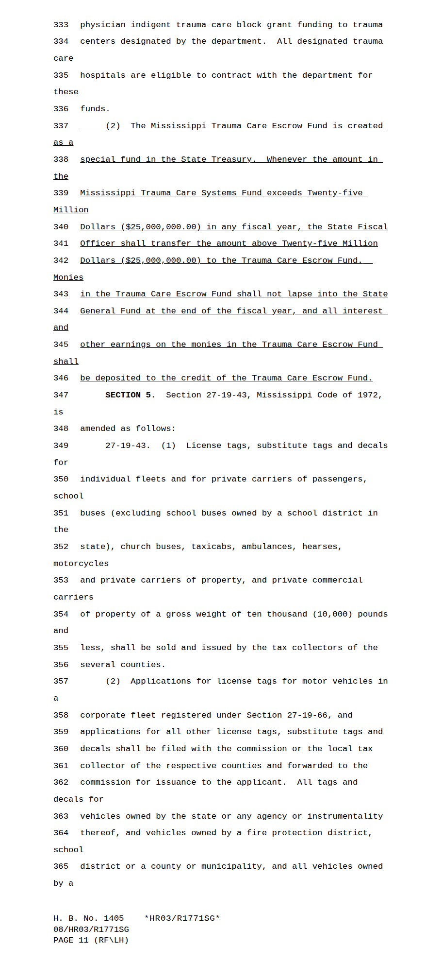333physician indigent trauma care block grant funding to trauma
334centers designated by the department. All designated trauma care
335hospitals are eligible to contract with the department for these
336funds.
337 (2) The Mississippi Trauma Care Escrow Fund is created as a
338 special fund in the State Treasury. Whenever the amount in the
339 Mississippi Trauma Care Systems Fund exceeds Twenty-five Million
340 Dollars ($25,000,000.00) in any fiscal year, the State Fiscal
341 Officer shall transfer the amount above Twenty-five Million
342 Dollars ($25,000,000.00) to the Trauma Care Escrow Fund. Monies
343 in the Trauma Care Escrow Fund shall not lapse into the State
344 General Fund at the end of the fiscal year, and all interest and
345 other earnings on the monies in the Trauma Care Escrow Fund shall
346 be deposited to the credit of the Trauma Care Escrow Fund.
347 SECTION 5. Section 27-19-43, Mississippi Code of 1972, is
348amended as follows:
349 27-19-43. (1) License tags, substitute tags and decals for
350individual fleets and for private carriers of passengers, school
351buses (excluding school buses owned by a school district in the
352state), church buses, taxicabs, ambulances, hearses, motorcycles
353and private carriers of property, and private commercial carriers
354of property of a gross weight of ten thousand (10,000) pounds and
355less, shall be sold and issued by the tax collectors of the
356several counties.
357 (2) Applications for license tags for motor vehicles in a
358corporate fleet registered under Section 27-19-66, and
359applications for all other license tags, substitute tags and
360decals shall be filed with the commission or the local tax
361collector of the respective counties and forwarded to the
362commission for issuance to the applicant. All tags and decals for
363vehicles owned by the state or any agency or instrumentality
364thereof, and vehicles owned by a fire protection district, school
365district or a county or municipality, and all vehicles owned by a
H. B. No. 1405 *HR03/R1771SG*
08/HR03/R1771SG
PAGE 11 (RF\LH)